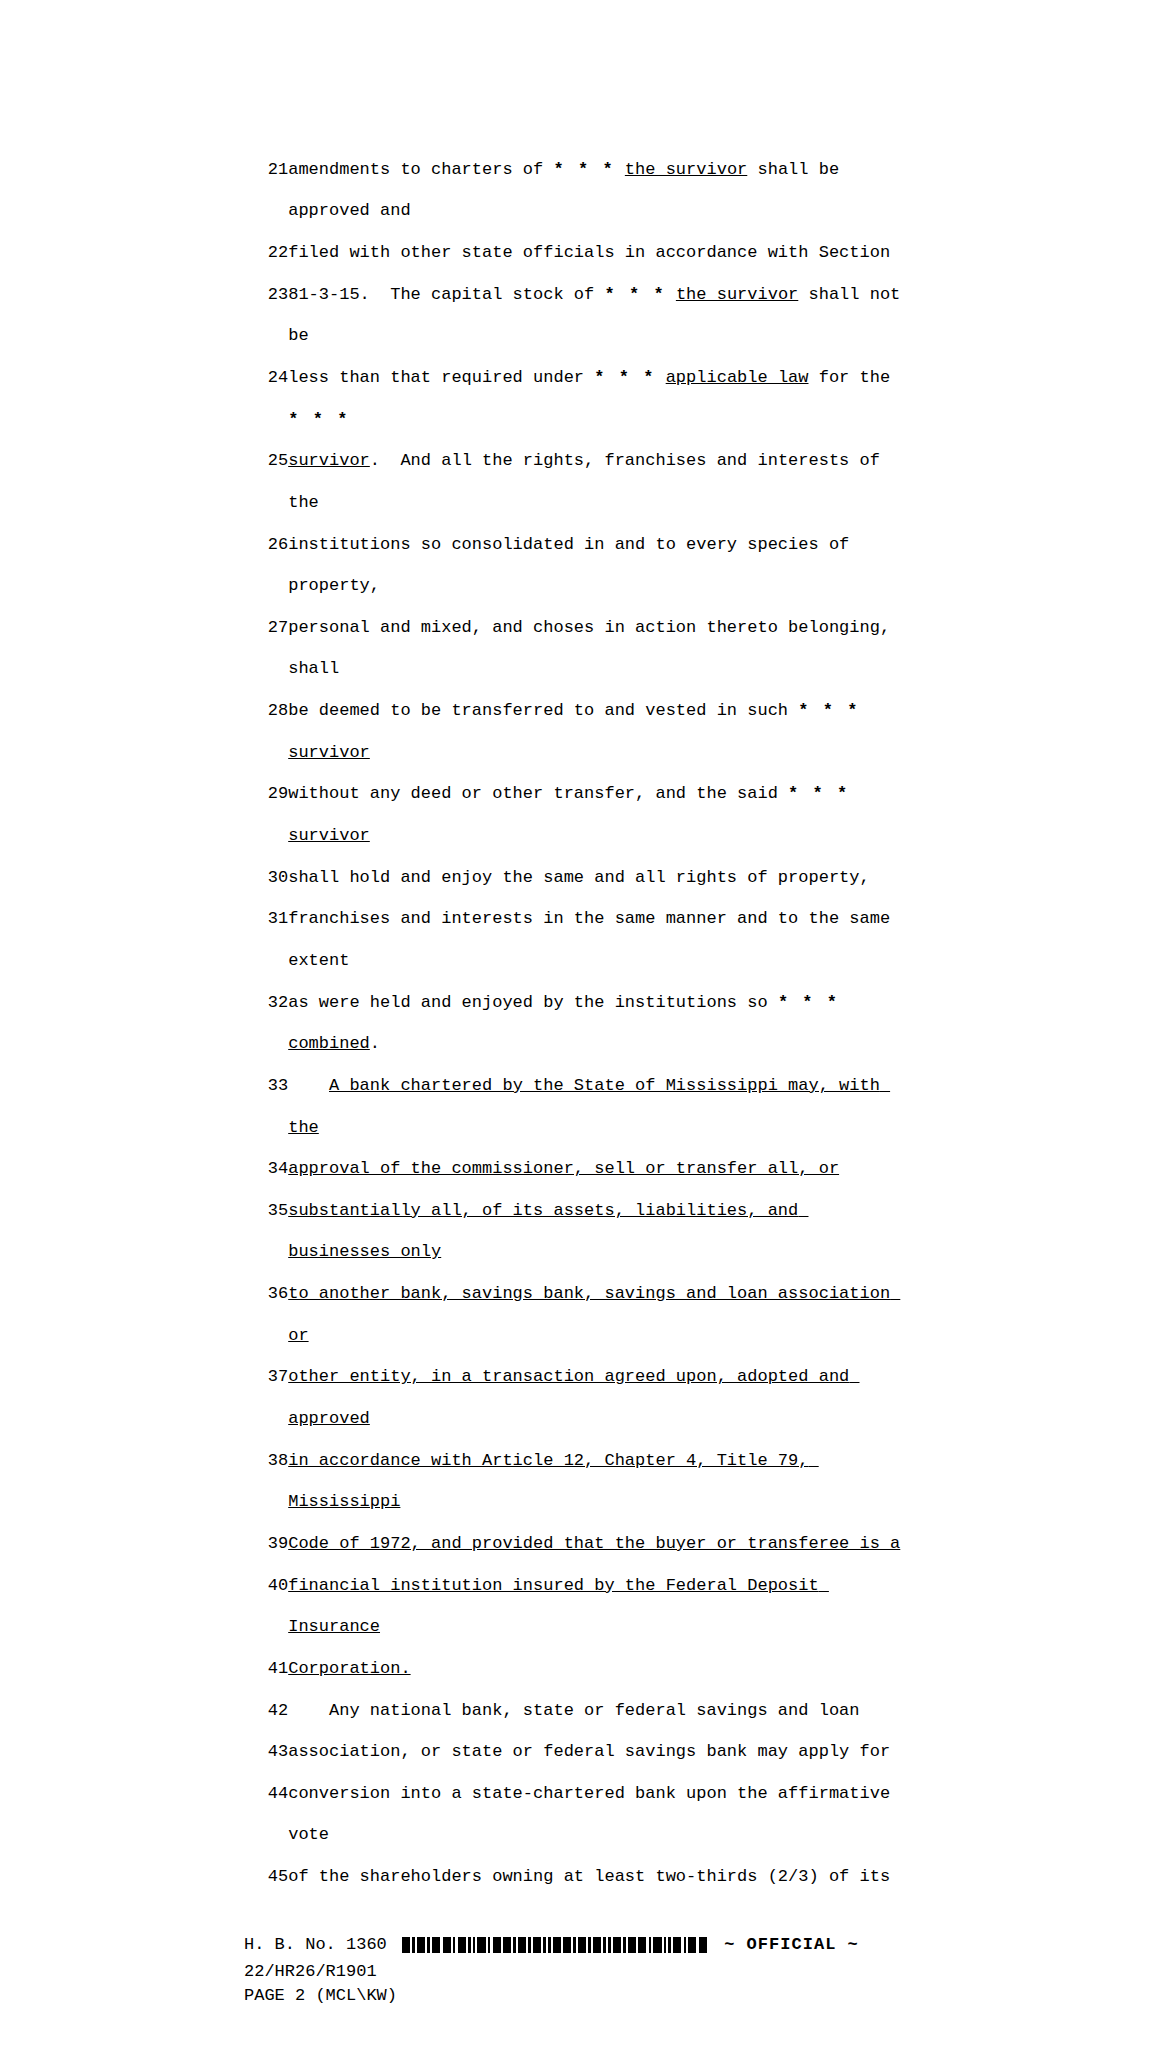| 21 | amendments to charters of * * * the survivor shall be approved and |
| 22 | filed with other state officials in accordance with Section |
| 23 | 81-3-15. The capital stock of * * * the survivor shall not be |
| 24 | less than that required under * * * applicable law for the * * * |
| 25 | survivor . And all the rights, franchises and interests of the |
| 26 | institutions so consolidated in and to every species of property, |
| 27 | personal and mixed, and choses in action thereto belonging, shall |
| 28 | be deemed to be transferred to and vested in such * * * survivor |
| 29 | without any deed or other transfer, and the said * * * survivor |
| 30 | shall hold and enjoy the same and all rights of property, |
| 31 | franchises and interests in the same manner and to the same extent |
| 32 | as were held and enjoyed by the institutions so * * * combined . |
| 33 | A bank chartered by the State of Mississippi may, with the |
| 34 | approval of the commissioner, sell or transfer all, or |
| 35 | substantially all, of its assets, liabilities, and businesses only |
| 36 | to another bank, savings bank, savings and loan association or |
| 37 | other entity, in a transaction agreed upon, adopted and approved |
| 38 | in accordance with Article 12, Chapter 4, Title 79, Mississippi |
| 39 | Code of 1972, and provided that the buyer or transferee is a |
| 40 | financial institution insured by the Federal Deposit Insurance |
| 41 | Corporation. |
| 42 | Any national bank, state or federal savings and loan |
| 43 | association, or state or federal savings bank may apply for |
| 44 | conversion into a state-chartered bank upon the affirmative vote |
| 45 | of the shareholders owning at least two-thirds (2/3) of its |
H. B. No. 1360
~ OFFICIAL ~
22/HR26/R1901
PAGE 2 (MCL\KW)